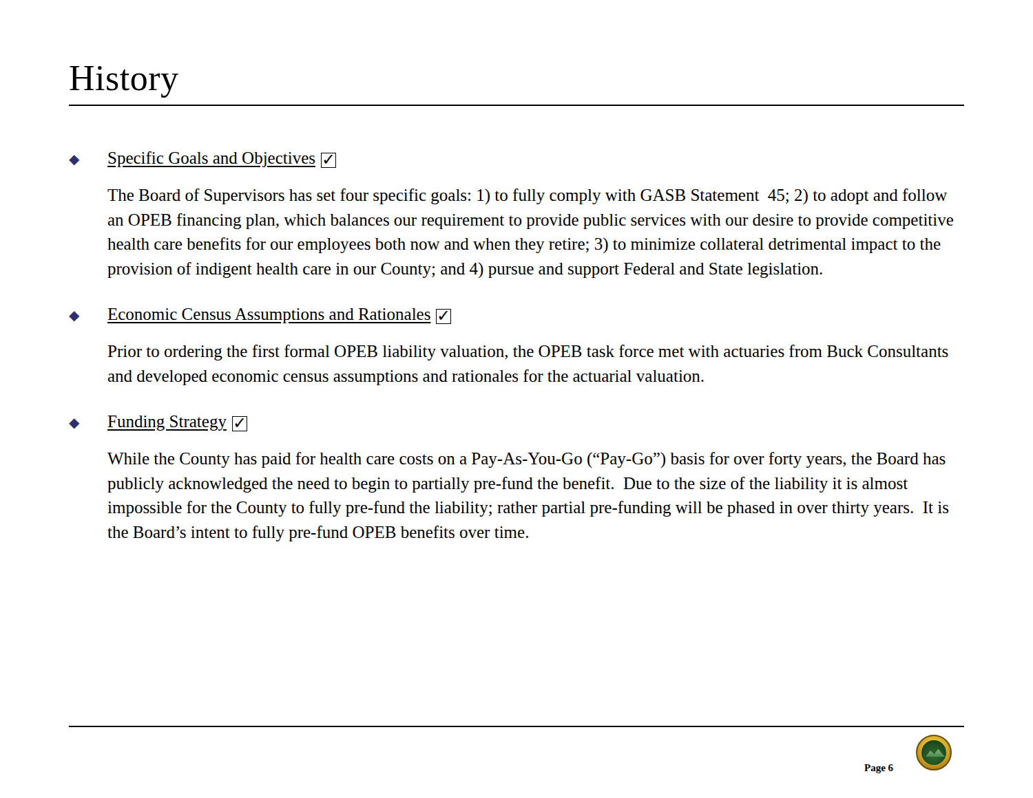History
◆
Specific Goals and Objectives✓
The Board of Supervisors has set four specific goals: 1) to fully comply with GASB Statement 45; 2) to adopt and follow an OPEB financing plan, which balances our requirement to provide public services with our desire to provide competitive health care benefits for our employees both now and when they retire; 3) to minimize collateral detrimental impact to the provision of indigent health care in our County; and 4) pursue and support Federal and State legislation.
◆
Economic Census Assumptions and Rationales✓
Prior to ordering the first formal OPEB liability valuation, the OPEB task force met with actuaries from Buck Consultants and developed economic census assumptions and rationales for the actuarial valuation.
◆
Funding Strategy✓
While the County has paid for health care costs on a Pay-As-You-Go (“Pay-Go”) basis for over forty years, the Board has publicly acknowledged the need to begin to partially pre-fund the benefit. Due to the size of the liability it is almost impossible for the County to fully pre-fund the liability; rather partial pre-funding will be phased in over thirty years. It is the Board’s intent to fully pre-fund OPEB benefits over time.
Page 6